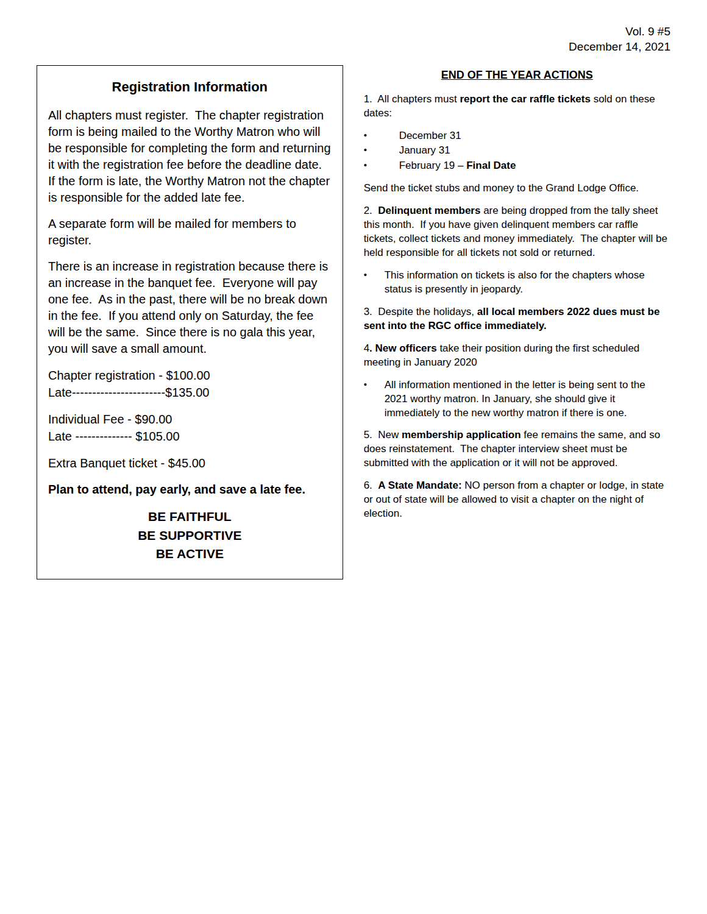Vol. 9 #5
December 14, 2021
Registration Information
All chapters must register. The chapter registration form is being mailed to the Worthy Matron who will be responsible for completing the form and returning it with the registration fee before the deadline date. If the form is late, the Worthy Matron not the chapter is responsible for the added late fee.
A separate form will be mailed for members to register.
There is an increase in registration because there is an increase in the banquet fee. Everyone will pay one fee. As in the past, there will be no break down in the fee. If you attend only on Saturday, the fee will be the same. Since there is no gala this year, you will save a small amount.
Chapter registration - $100.00
Late-----------------------$135.00
Individual Fee - $90.00
Late -------------- $105.00
Extra Banquet ticket - $45.00
Plan to attend, pay early, and save a late fee.
BE FAITHFUL
BE SUPPORTIVE
BE ACTIVE
END OF THE YEAR ACTIONS
1. All chapters must report the car raffle tickets sold on these dates:
December 31
January 31
February 19 – Final Date
Send the ticket stubs and money to the Grand Lodge Office.
2. Delinquent members are being dropped from the tally sheet this month. If you have given delinquent members car raffle tickets, collect tickets and money immediately. The chapter will be held responsible for all tickets not sold or returned.
This information on tickets is also for the chapters whose status is presently in jeopardy.
3. Despite the holidays, all local members 2022 dues must be sent into the RGC office immediately.
4. New officers take their position during the first scheduled meeting in January 2020
All information mentioned in the letter is being sent to the 2021 worthy matron. In January, she should give it immediately to the new worthy matron if there is one.
5. New membership application fee remains the same, and so does reinstatement. The chapter interview sheet must be submitted with the application or it will not be approved.
6. A State Mandate: NO person from a chapter or lodge, in state or out of state will be allowed to visit a chapter on the night of election.